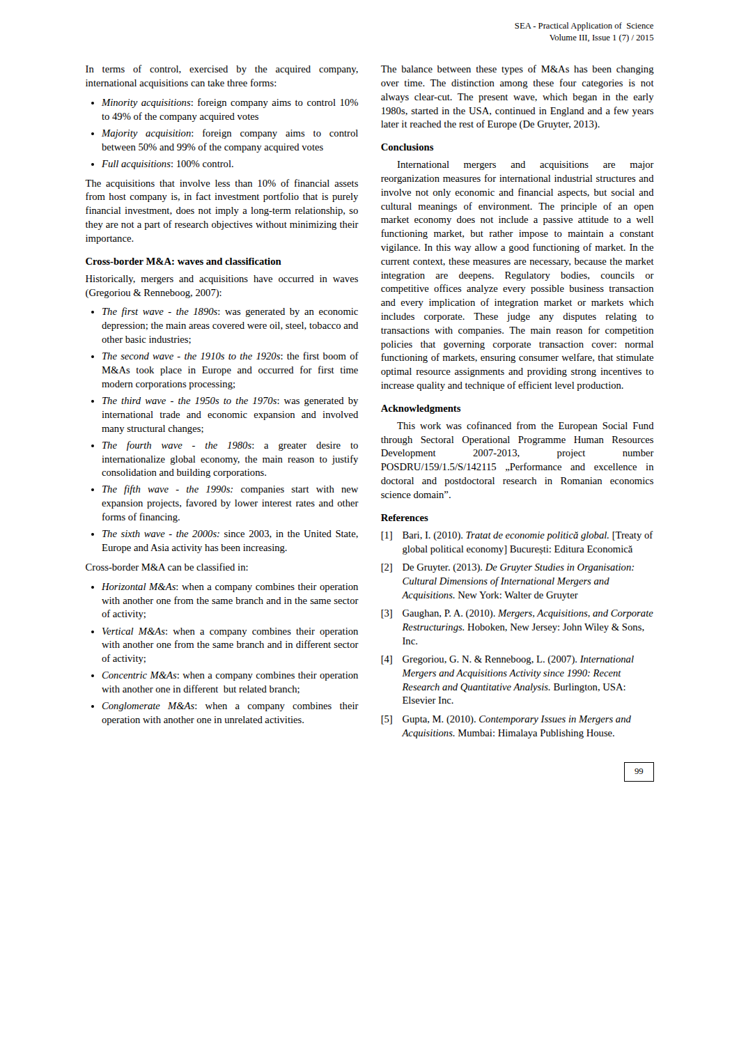SEA - Practical Application of Science
Volume III, Issue 1 (7) / 2015
In terms of control, exercised by the acquired company, international acquisitions can take three forms:
Minority acquisitions: foreign company aims to control 10% to 49% of the company acquired votes
Majority acquisition: foreign company aims to control between 50% and 99% of the company acquired votes
Full acquisitions: 100% control.
The acquisitions that involve less than 10% of financial assets from host company is, in fact investment portfolio that is purely financial investment, does not imply a long-term relationship, so they are not a part of research objectives without minimizing their importance.
Cross-border M&A: waves and classification
Historically, mergers and acquisitions have occurred in waves (Gregoriou & Renneboog, 2007):
The first wave - the 1890s: was generated by an economic depression; the main areas covered were oil, steel, tobacco and other basic industries;
The second wave - the 1910s to the 1920s: the first boom of M&As took place in Europe and occurred for first time modern corporations processing;
The third wave - the 1950s to the 1970s: was generated by international trade and economic expansion and involved many structural changes;
The fourth wave - the 1980s: a greater desire to internationalize global economy, the main reason to justify consolidation and building corporations.
The fifth wave - the 1990s: companies start with new expansion projects, favored by lower interest rates and other forms of financing.
The sixth wave - the 2000s: since 2003, in the United State, Europe and Asia activity has been increasing.
Cross-border M&A can be classified in:
Horizontal M&As: when a company combines their operation with another one from the same branch and in the same sector of activity;
Vertical M&As: when a company combines their operation with another one from the same branch and in different sector of activity;
Concentric M&As: when a company combines their operation with another one in different but related branch;
Conglomerate M&As: when a company combines their operation with another one in unrelated activities.
The balance between these types of M&As has been changing over time. The distinction among these four categories is not always clear-cut. The present wave, which began in the early 1980s, started in the USA, continued in England and a few years later it reached the rest of Europe (De Gruyter, 2013).
Conclusions
International mergers and acquisitions are major reorganization measures for international industrial structures and involve not only economic and financial aspects, but social and cultural meanings of environment. The principle of an open market economy does not include a passive attitude to a well functioning market, but rather impose to maintain a constant vigilance. In this way allow a good functioning of market. In the current context, these measures are necessary, because the market integration are deepens. Regulatory bodies, councils or competitive offices analyze every possible business transaction and every implication of integration market or markets which includes corporate. These judge any disputes relating to transactions with companies. The main reason for competition policies that governing corporate transaction cover: normal functioning of markets, ensuring consumer welfare, that stimulate optimal resource assignments and providing strong incentives to increase quality and technique of efficient level production.
Acknowledgments
This work was cofinanced from the European Social Fund through Sectoral Operational Programme Human Resources Development 2007-2013, project number POSDRU/159/1.5/S/142115 „Performance and excellence in doctoral and postdoctoral research in Romanian economics science domain”.
References
Bari, I. (2010). Tratat de economie politică global. [Treaty of global political economy] București: Editura Economică
De Gruyter. (2013). De Gruyter Studies in Organisation: Cultural Dimensions of International Mergers and Acquisitions. New York: Walter de Gruyter
Gaughan, P. A. (2010). Mergers, Acquisitions, and Corporate Restructurings. Hoboken, New Jersey: John Wiley & Sons, Inc.
Gregoriou, G. N. & Renneboog, L. (2007). International Mergers and Acquisitions Activity since 1990: Recent Research and Quantitative Analysis. Burlington, USA: Elsevier Inc.
Gupta, M. (2010). Contemporary Issues in Mergers and Acquisitions. Mumbai: Himalaya Publishing House.
99